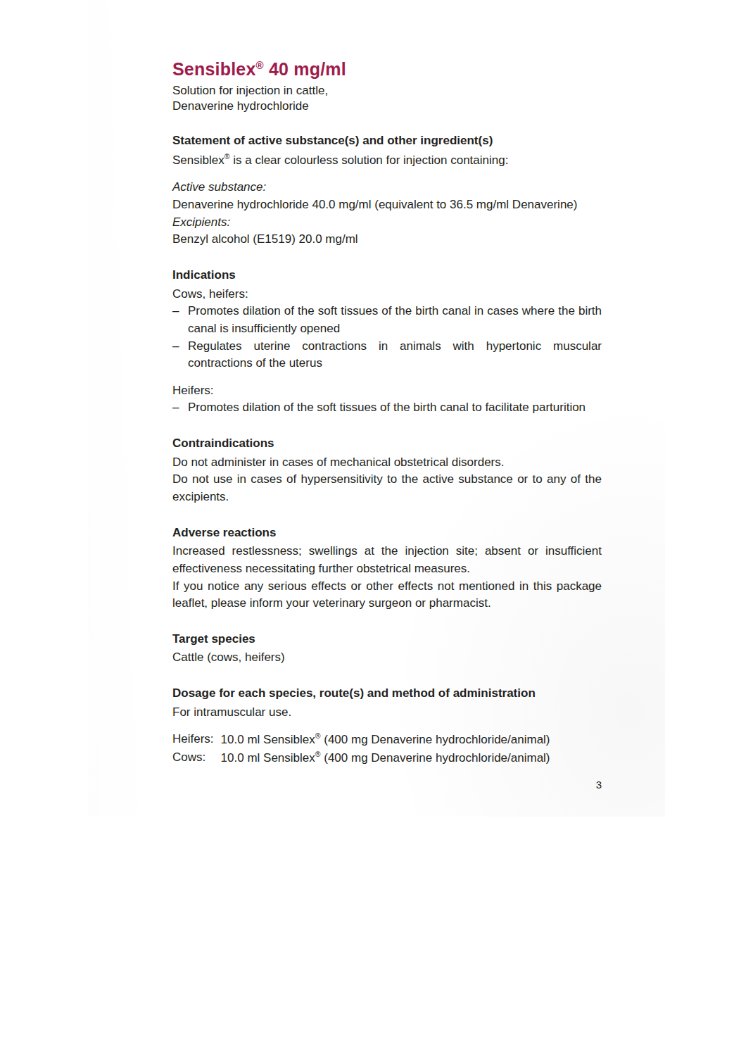Sensiblex® 40 mg/ml
Solution for injection in cattle,
Denaverine hydrochloride
Statement of active substance(s) and other ingredient(s)
Sensiblex® is a clear colourless solution for injection containing:
Active substance:
Denaverine hydrochloride 40.0 mg/ml (equivalent to 36.5 mg/ml Denaverine)
Excipients:
Benzyl alcohol (E1519) 20.0 mg/ml
Indications
Cows, heifers:
Promotes dilation of the soft tissues of the birth canal in cases where the birth canal is insufficiently opened
Regulates uterine contractions in animals with hypertonic muscular contractions of the uterus
Heifers:
Promotes dilation of the soft tissues of the birth canal to facilitate parturition
Contraindications
Do not administer in cases of mechanical obstetrical disorders.
Do not use in cases of hypersensitivity to the active substance or to any of the excipients.
Adverse reactions
Increased restlessness; swellings at the injection site; absent or insufficient effectiveness necessitating further obstetrical measures.
If you notice any serious effects or other effects not mentioned in this package leaflet, please inform your veterinary surgeon or pharmacist.
Target species
Cattle (cows, heifers)
Dosage for each species, route(s) and method of administration
For intramuscular use.
| Heifers: | 10.0 ml Sensiblex ® (400 mg Denaverine hydrochloride/animal) |
| Cows: | 10.0 ml Sensiblex ® (400 mg Denaverine hydrochloride/animal) |
3